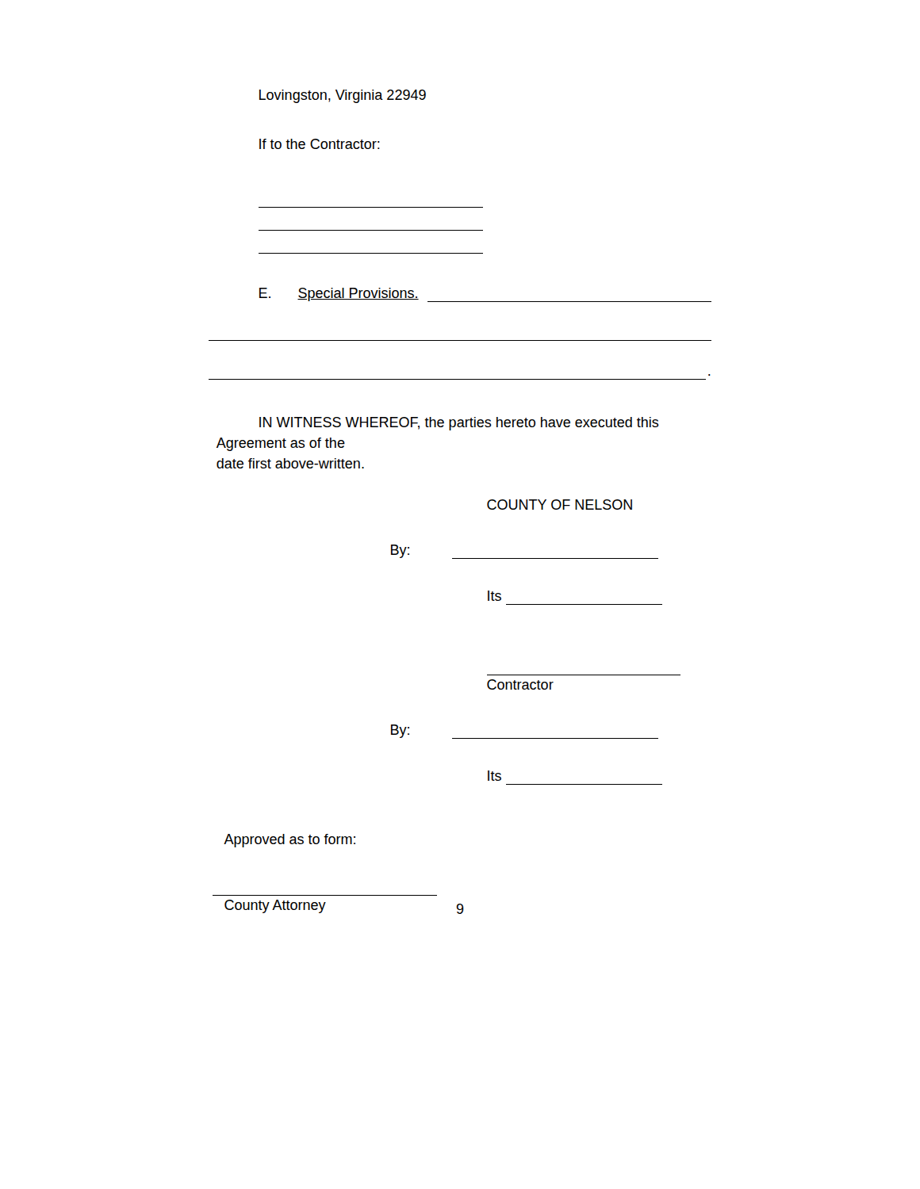Lovingston, Virginia 22949
If to the Contractor:
E. Special Provisions.
.
IN WITNESS WHEREOF, the parties hereto have executed this Agreement as of the
date first above-written.
COUNTY OF NELSON
By:
Its
Contractor
By:
Its
Approved as to form:
County Attorney
9